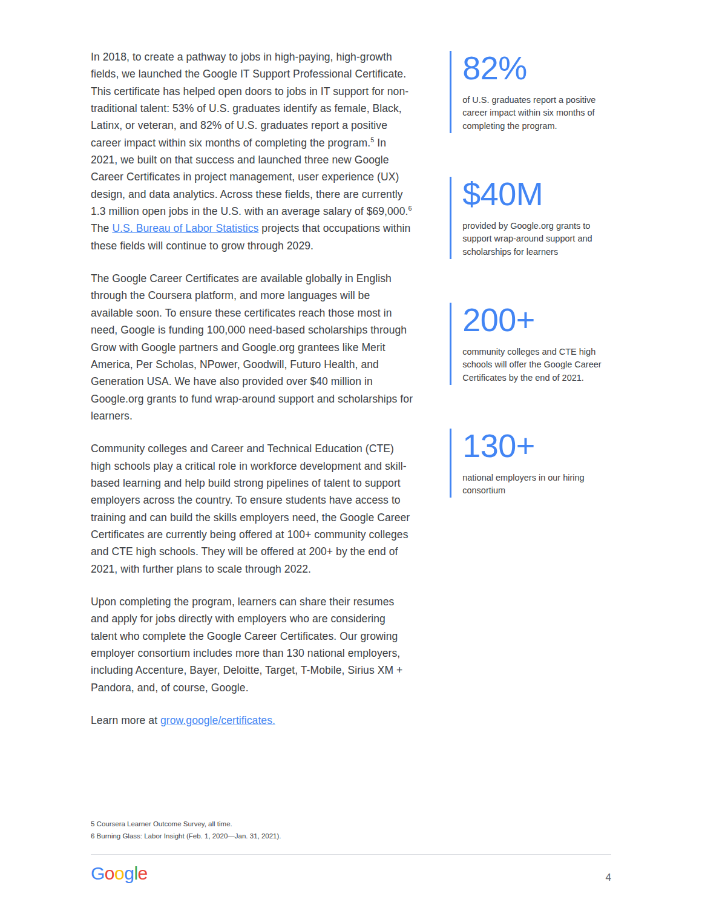In 2018, to create a pathway to jobs in high-paying, high-growth fields, we launched the Google IT Support Professional Certificate. This certificate has helped open doors to jobs in IT support for non-traditional talent: 53% of U.S. graduates identify as female, Black, Latinx, or veteran, and 82% of U.S. graduates report a positive career impact within six months of completing the program.5 In 2021, we built on that success and launched three new Google Career Certificates in project management, user experience (UX) design, and data analytics. Across these fields, there are currently 1.3 million open jobs in the U.S. with an average salary of $69,000.6 The U.S. Bureau of Labor Statistics projects that occupations within these fields will continue to grow through 2029.
The Google Career Certificates are available globally in English through the Coursera platform, and more languages will be available soon. To ensure these certificates reach those most in need, Google is funding 100,000 need-based scholarships through Grow with Google partners and Google.org grantees like Merit America, Per Scholas, NPower, Goodwill, Futuro Health, and Generation USA. We have also provided over $40 million in Google.org grants to fund wrap-around support and scholarships for learners.
Community colleges and Career and Technical Education (CTE) high schools play a critical role in workforce development and skill-based learning and help build strong pipelines of talent to support employers across the country. To ensure students have access to training and can build the skills employers need, the Google Career Certificates are currently being offered at 100+ community colleges and CTE high schools. They will be offered at 200+ by the end of 2021, with further plans to scale through 2022.
Upon completing the program, learners can share their resumes and apply for jobs directly with employers who are considering talent who complete the Google Career Certificates. Our growing employer consortium includes more than 130 national employers, including Accenture, Bayer, Deloitte, Target, T-Mobile, Sirius XM + Pandora, and, of course, Google.
Learn more at grow.google/certificates.
82%
of U.S. graduates report a positive career impact within six months of completing the program.
$40M
provided by Google.org grants to support wrap-around support and scholarships for learners
200+
community colleges and CTE high schools will offer the Google Career Certificates by the end of 2021.
130+
national employers in our hiring consortium
5 Coursera Learner Outcome Survey, all time.
6 Burning Glass: Labor Insight (Feb. 1, 2020—Jan. 31, 2021).
Google
4